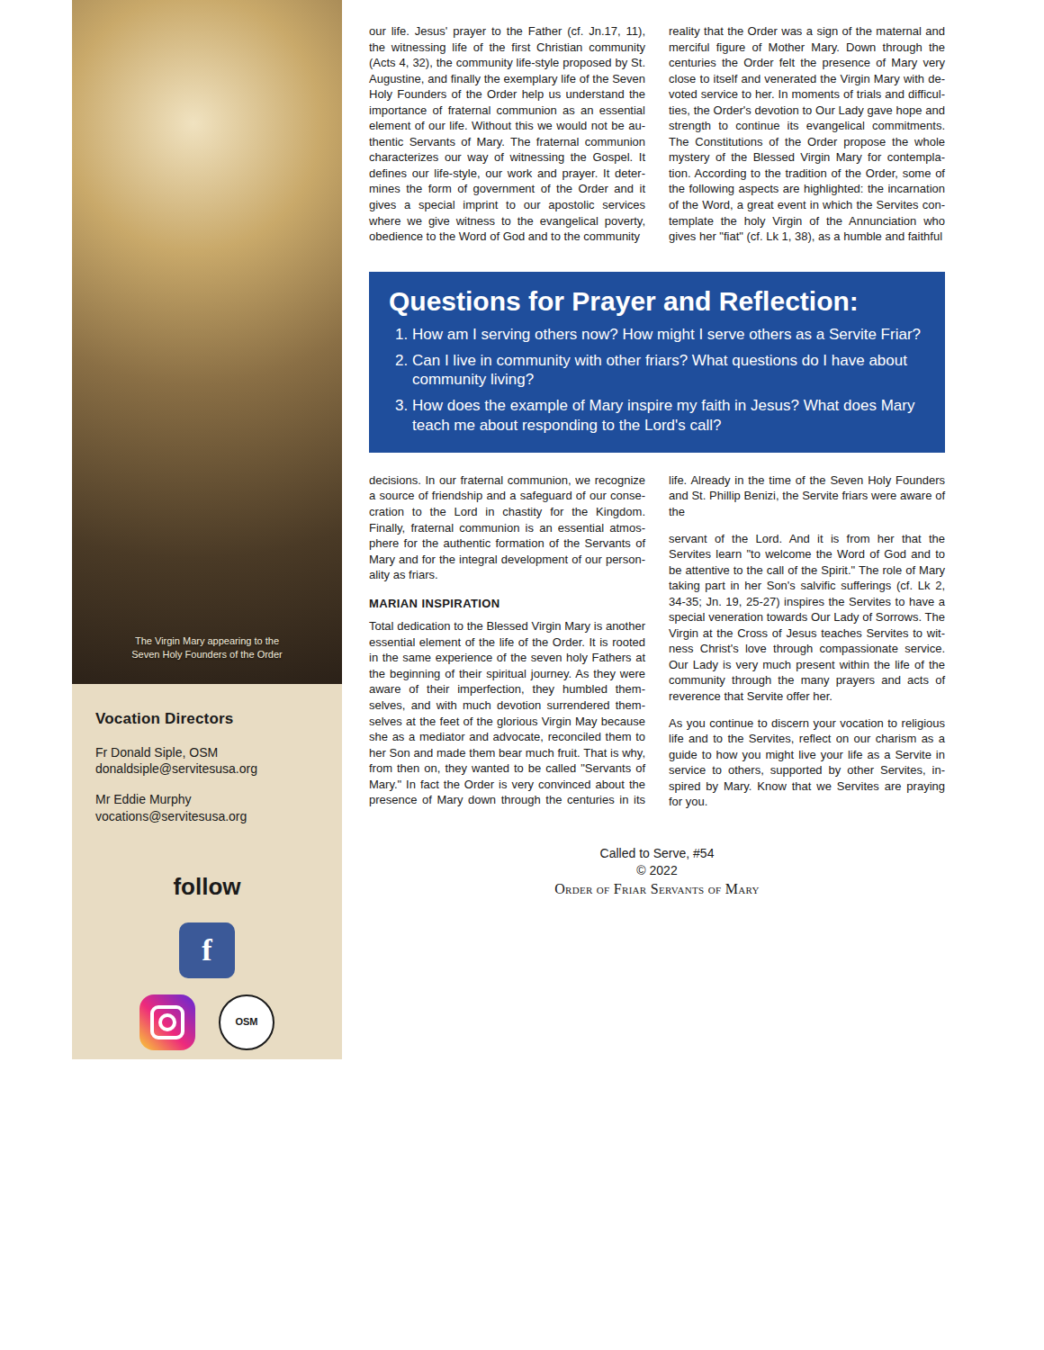The Virgin Mary appearing to the
Seven Holy Founders of the Order
Vocation Directors
Fr Donald Siple, OSM
donaldsiple@servitesusa.org
Mr Eddie Murphy
vocations@servitesusa.org
follow
f
OSM
our life. Jesus' prayer to the Father (cf. Jn.17, 11), the witnessing life of the first Christian community (Acts 4, 32), the community life-style proposed by St. Augustine, and finally the exemplary life of the Seven Holy Founders of the Order help us understand the importance of fraternal communion as an essential element of our life. Without this we would not be authentic Servants of Mary. The fraternal communion characterizes our way of witnessing the Gospel. It defines our life-style, our work and prayer. It determines the form of government of the Order and it gives a special imprint to our apostolic services where we give witness to the evangelical poverty, obedience to the Word of God and to the community
reality that the Order was a sign of the maternal and merciful figure of Mother Mary. Down through the centuries the Order felt the presence of Mary very close to itself and venerated the Virgin Mary with devoted service to her. In moments of trials and difficulties, the Order's devotion to Our Lady gave hope and strength to continue its evangelical commitments. The Constitutions of the Order propose the whole mystery of the Blessed Virgin Mary for contemplation. According to the tradition of the Order, some of the following aspects are highlighted: the incarnation of the Word, a great event in which the Servites contemplate the holy Virgin of the Annunciation who gives her "fiat" (cf. Lk 1, 38), as a humble and faithful
Questions for Prayer and Reflection:
How am I serving others now? How might I serve others as a Servite Friar?
Can I live in community with other friars? What questions do I have about community living?
How does the example of Mary inspire my faith in Jesus? What does Mary teach me about responding to the Lord's call?
decisions. In our fraternal communion, we recognize a source of friendship and a safeguard of our consecration to the Lord in chastity for the Kingdom. Finally, fraternal communion is an essential atmosphere for the authentic formation of the Servants of Mary and for the integral development of our personality as friars.
Marian Inspiration
Total dedication to the Blessed Virgin Mary is another essential element of the life of the Order. It is rooted in the same experience of the seven holy Fathers at the beginning of their spiritual journey. As they were aware of their imperfection, they humbled themselves, and with much devotion surrendered themselves at the feet of the glorious Virgin May because she as a mediator and advocate, reconciled them to her Son and made them bear much fruit. That is why, from then on, they wanted to be called "Servants of Mary." In fact the Order is very convinced about the presence of Mary down through the centuries in its life. Already in the time of the Seven Holy Founders and St. Phillip Benizi, the Servite friars were aware of the
servant of the Lord. And it is from her that the Servites learn "to welcome the Word of God and to be attentive to the call of the Spirit." The role of Mary taking part in her Son's salvific sufferings (cf. Lk 2, 34-35; Jn. 19, 25-27) inspires the Servites to have a special veneration towards Our Lady of Sorrows. The Virgin at the Cross of Jesus teaches Servites to witness Christ's love through compassionate service. Our Lady is very much present within the life of the community through the many prayers and acts of reverence that Servite offer her.
As you continue to discern your vocation to religious life and to the Servites, reflect on our charism as a guide to how you might live your life as a Servite in service to others, supported by other Servites, inspired by Mary. Know that we Servites are praying for you.
Called to Serve, #54
© 2022
Order of Friar Servants of Mary